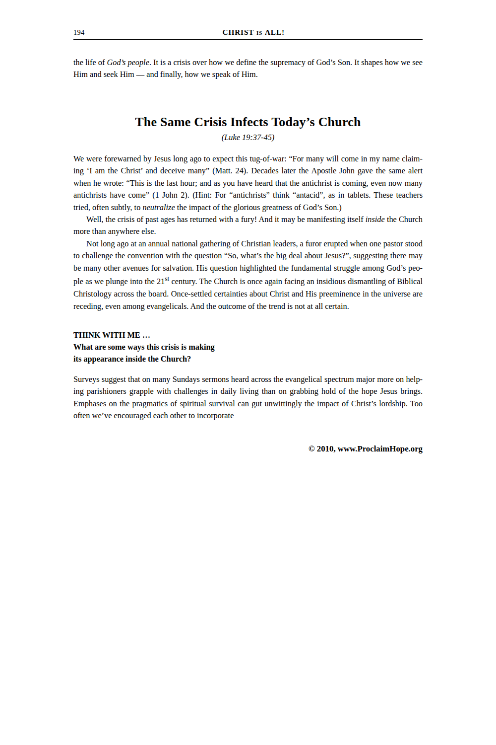194 CHRIST is ALL!
the life of God’s people. It is a crisis over how we define the supremacy of God’s Son. It shapes how we see Him and seek Him — and finally, how we speak of Him.
The Same Crisis Infects Today’s Church
(Luke 19:37-45)
We were forewarned by Jesus long ago to expect this tug-of-war: “For many will come in my name claiming ‘I am the Christ’ and deceive many” (Matt. 24). Decades later the Apostle John gave the same alert when he wrote: “This is the last hour; and as you have heard that the antichrist is coming, even now many antichrists have come” (1 John 2). (Hint: For “antichrists” think “antacid”, as in tablets. These teachers tried, often subtly, to neutralize the impact of the glorious greatness of God’s Son.)
Well, the crisis of past ages has returned with a fury! And it may be manifesting itself inside the Church more than anywhere else.
Not long ago at an annual national gathering of Christian leaders, a furor erupted when one pastor stood to challenge the convention with the question “So, what’s the big deal about Jesus?”, suggesting there may be many other avenues for salvation. His question highlighted the fundamental struggle among God’s people as we plunge into the 21st century. The Church is once again facing an insidious dismantling of Biblical Christology across the board. Once-settled certainties about Christ and His preeminence in the universe are receding, even among evangelicals. And the outcome of the trend is not at all certain.
THINK WITH ME … What are some ways this crisis is making its appearance inside the Church?
Surveys suggest that on many Sundays sermons heard across the evangelical spectrum major more on helping parishioners grapple with challenges in daily living than on grabbing hold of the hope Jesus brings. Emphases on the pragmatics of spiritual survival can gut unwittingly the impact of Christ’s lordship. Too often we’ve encouraged each other to incorporate
© 2010, www.ProclaimHope.org